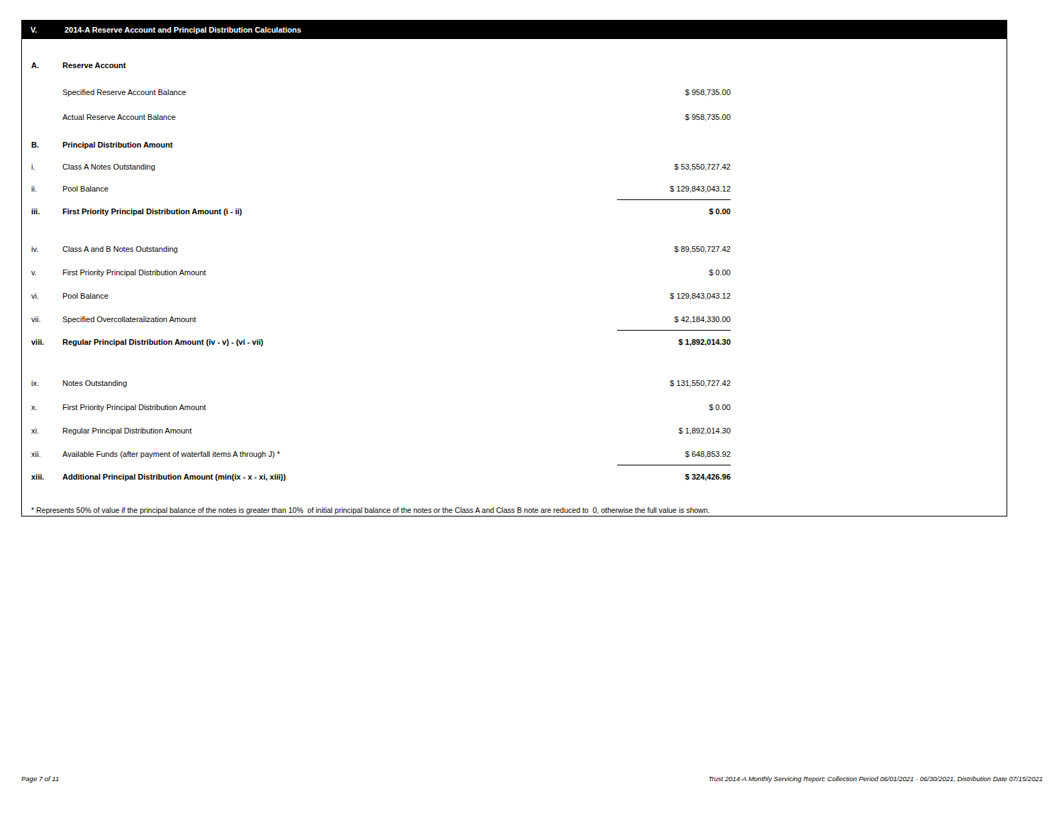V. 2014-A Reserve Account and Principal Distribution Calculations
A.
Reserve Account
Specified Reserve Account Balance
$ 958,735.00
Actual Reserve Account Balance
$ 958,735.00
B.
Principal Distribution Amount
i.
Class A Notes Outstanding
$ 53,550,727.42
ii.
Pool Balance
$ 129,843,043.12
iii.
First Priority Principal Distribution Amount (i - ii)
$ 0.00
iv.
Class A and B Notes Outstanding
$ 89,550,727.42
v.
First Priority Principal Distribution Amount
$ 0.00
vi.
Pool Balance
$ 129,843,043.12
vii.
Specified Overcollateralization Amount
$ 42,184,330.00
viii.
Regular Principal Distribution Amount (iv - v) - (vi - vii)
$ 1,892,014.30
ix.
Notes Outstanding
$ 131,550,727.42
x.
First Priority Principal Distribution Amount
$ 0.00
xi.
Regular Principal Distribution Amount
$ 1,892,014.30
xii.
Available Funds (after payment of waterfall items A through J) *
$ 648,853.92
xiii.
Additional Principal Distribution Amount (min(ix - x - xi, xiii))
$ 324,426.96
* Represents 50% of value if the principal balance of the notes is greater than 10% of initial principal balance of the notes or the Class A and Class B note are reduced to 0, otherwise the full value is shown.
Page 7 of 11
Trust 2014-A Monthly Servicing Report: Collection Period 06/01/2021 - 06/30/2021, Distribution Date 07/15/2021